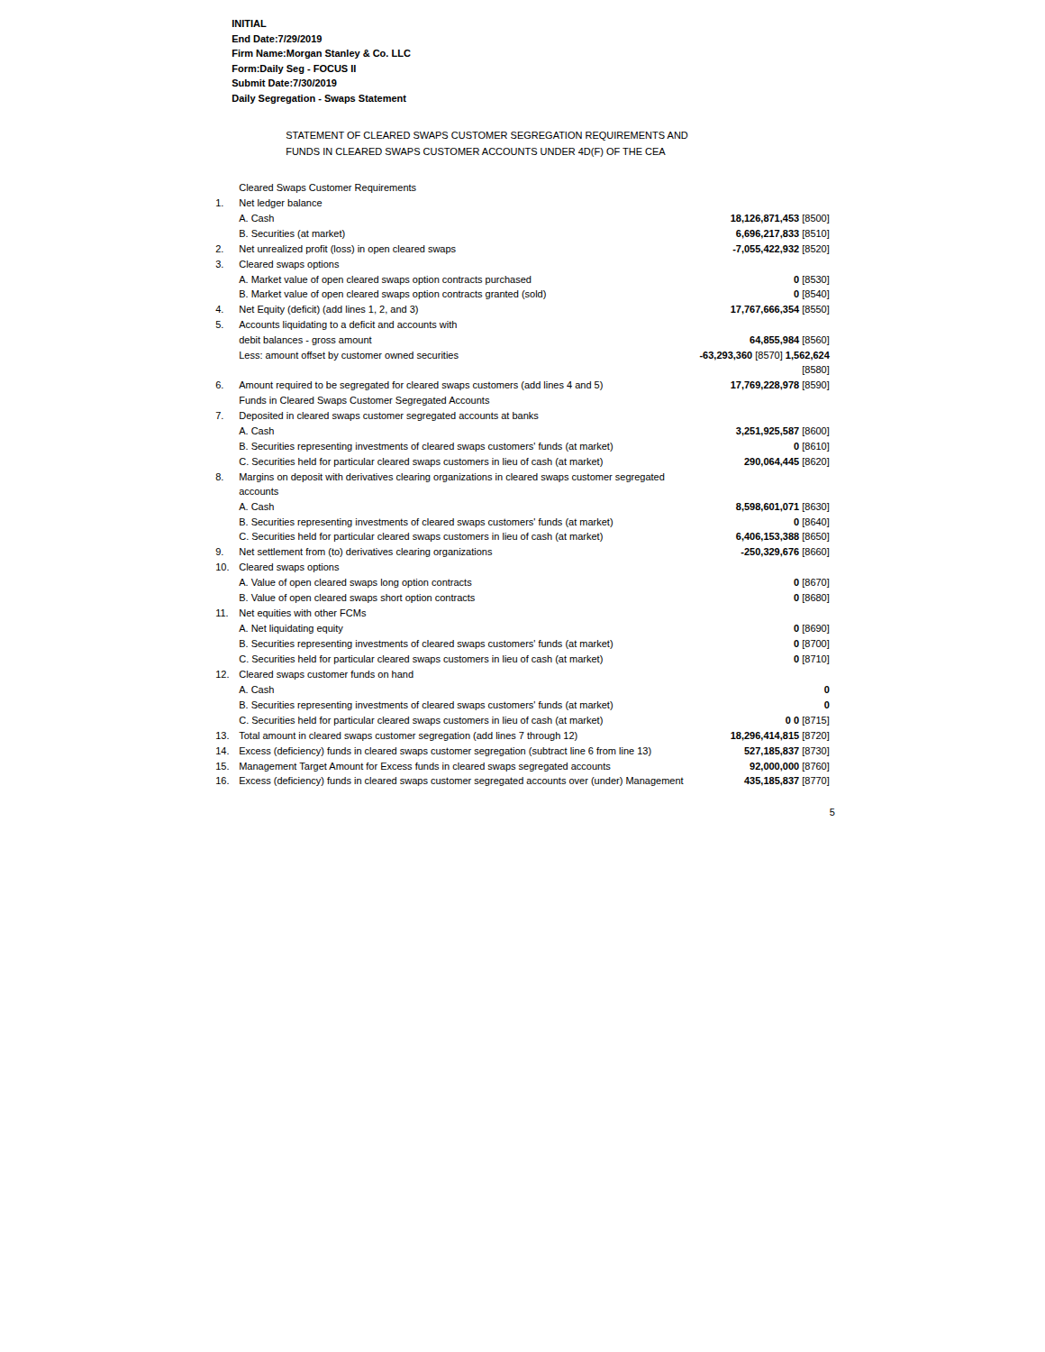INITIAL
End Date:7/29/2019
Firm Name:Morgan Stanley & Co. LLC
Form:Daily Seg - FOCUS II
Submit Date:7/30/2019
Daily Segregation - Swaps Statement
STATEMENT OF CLEARED SWAPS CUSTOMER SEGREGATION REQUIREMENTS AND
FUNDS IN CLEARED SWAPS CUSTOMER ACCOUNTS UNDER 4D(F) OF THE CEA
| | Cleared Swaps Customer Requirements | |
| 1. | Net ledger balance | |
| | A. Cash | 18,126,871,453 [8500] |
| | B. Securities (at market) | 6,696,217,833 [8510] |
| 2. | Net unrealized profit (loss) in open cleared swaps | -7,055,422,932 [8520] |
| 3. | Cleared swaps options | |
| | A. Market value of open cleared swaps option contracts purchased | 0 [8530] |
| | B. Market value of open cleared swaps option contracts granted (sold) | 0 [8540] |
| 4. | Net Equity (deficit) (add lines 1, 2, and 3) | 17,767,666,354 [8550] |
| 5. | Accounts liquidating to a deficit and accounts with | |
| | debit balances - gross amount | 64,855,984 [8560] |
| | Less: amount offset by customer owned securities | -63,293,360 [8570] 1,562,624 [8580] |
| 6. | Amount required to be segregated for cleared swaps customers (add lines 4 and 5) | 17,769,228,978 [8590] |
| | Funds in Cleared Swaps Customer Segregated Accounts | |
| 7. | Deposited in cleared swaps customer segregated accounts at banks | |
| | A. Cash | 3,251,925,587 [8600] |
| | B. Securities representing investments of cleared swaps customers' funds (at market) | 0 [8610] |
| | C. Securities held for particular cleared swaps customers in lieu of cash (at market) | 290,064,445 [8620] |
| 8. | Margins on deposit with derivatives clearing organizations in cleared swaps customer segregated accounts | |
| | A. Cash | 8,598,601,071 [8630] |
| | B. Securities representing investments of cleared swaps customers' funds (at market) | 0 [8640] |
| | C. Securities held for particular cleared swaps customers in lieu of cash (at market) | 6,406,153,388 [8650] |
| 9. | Net settlement from (to) derivatives clearing organizations | -250,329,676 [8660] |
| 10. | Cleared swaps options | |
| | A. Value of open cleared swaps long option contracts | 0 [8670] |
| | B. Value of open cleared swaps short option contracts | 0 [8680] |
| 11. | Net equities with other FCMs | |
| | A. Net liquidating equity | 0 [8690] |
| | B. Securities representing investments of cleared swaps customers' funds (at market) | 0 [8700] |
| | C. Securities held for particular cleared swaps customers in lieu of cash (at market) | 0 [8710] |
| 12. | Cleared swaps customer funds on hand | |
| | A. Cash | 0 |
| | B. Securities representing investments of cleared swaps customers' funds (at market) | 0 |
| | C. Securities held for particular cleared swaps customers in lieu of cash (at market) | 0 0 [8715] |
| 13. | Total amount in cleared swaps customer segregation (add lines 7 through 12) | 18,296,414,815 [8720] |
| 14. | Excess (deficiency) funds in cleared swaps customer segregation (subtract line 6 from line 13) | 527,185,837 [8730] |
| 15. | Management Target Amount for Excess funds in cleared swaps segregated accounts | 92,000,000 [8760] |
| 16. | Excess (deficiency) funds in cleared swaps customer segregated accounts over (under) Management | 435,185,837 [8770] |
5